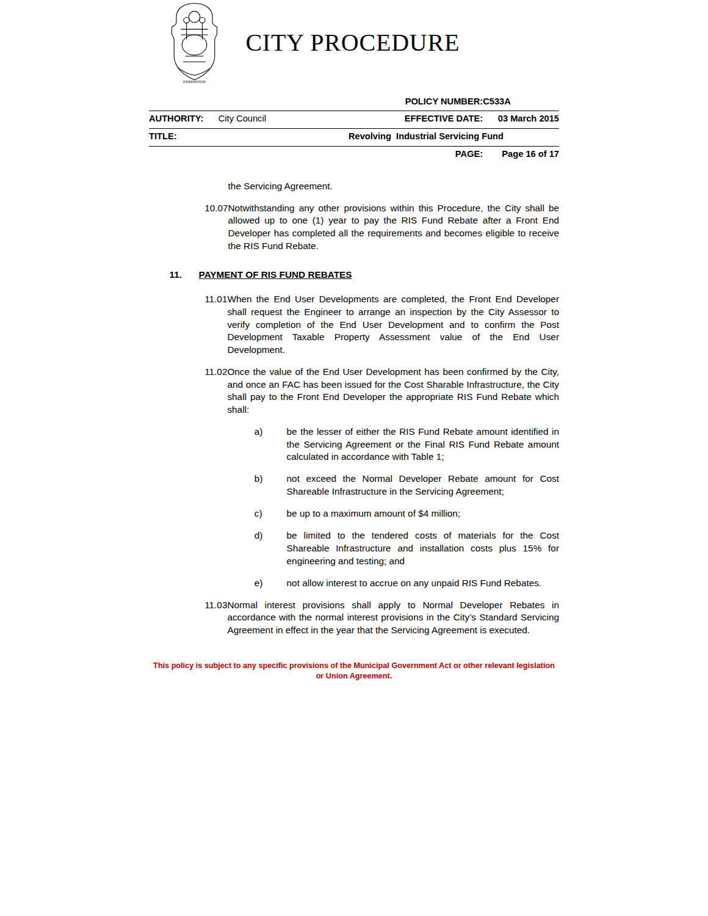CITY PROCEDURE
| | POLICY NUMBER: | C533A |
| AUTHORITY: City Council | EFFECTIVE DATE: | 03 March 2015 |
| TITLE: | Revolving Industrial Servicing Fund |
| | PAGE: | Page 16 of 17 |
the Servicing Agreement.
10.07
Notwithstanding any other provisions within this Procedure, the City shall be allowed up to one (1) year to pay the RIS Fund Rebate after a Front End Developer has completed all the requirements and becomes eligible to receive the RIS Fund Rebate.
11.
PAYMENT OF RIS FUND REBATES
11.01
When the End User Developments are completed, the Front End Developer shall request the Engineer to arrange an inspection by the City Assessor to verify completion of the End User Development and to confirm the Post Development Taxable Property Assessment value of the End User Development.
11.02
Once the value of the End User Development has been confirmed by the City, and once an FAC has been issued for the Cost Sharable Infrastructure, the City shall pay to the Front End Developer the appropriate RIS Fund Rebate which shall:
a)
be the lesser of either the RIS Fund Rebate amount identified in the Servicing Agreement or the Final RIS Fund Rebate amount calculated in accordance with Table 1;
b)
not exceed the Normal Developer Rebate amount for Cost Shareable Infrastructure in the Servicing Agreement;
c)
be up to a maximum amount of $4 million;
d)
be limited to the tendered costs of materials for the Cost Shareable Infrastructure and installation costs plus 15% for engineering and testing; and
e)
not allow interest to accrue on any unpaid RIS Fund Rebates.
11.03
Normal interest provisions shall apply to Normal Developer Rebates in accordance with the normal interest provisions in the City’s Standard Servicing Agreement in effect in the year that the Servicing Agreement is executed.
This policy is subject to any specific provisions of the Municipal Government Act or other relevant legislation or Union Agreement.